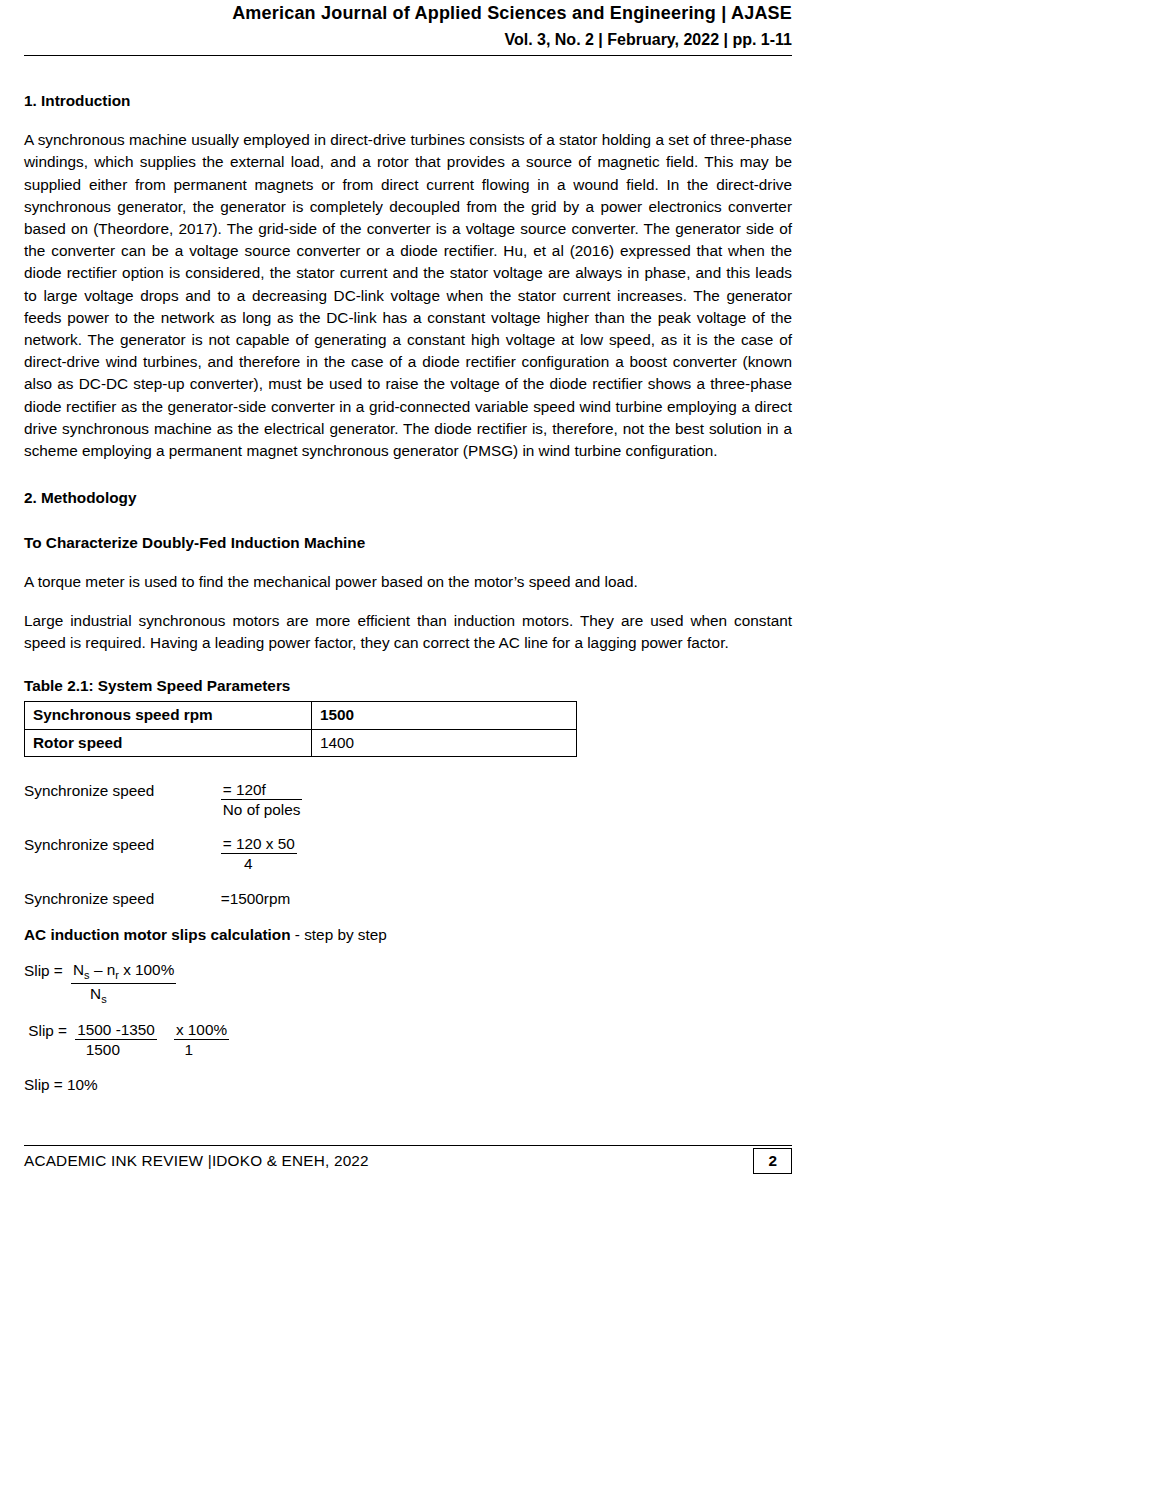American Journal of Applied Sciences and Engineering | AJASE
Vol. 3, No. 2 | February, 2022 | pp. 1-11
1. Introduction
A synchronous machine usually employed in direct-drive turbines consists of a stator holding a set of three-phase windings, which supplies the external load, and a rotor that provides a source of magnetic field. This may be supplied either from permanent magnets or from direct current flowing in a wound field. In the direct-drive synchronous generator, the generator is completely decoupled from the grid by a power electronics converter based on (Theordore, 2017). The grid-side of the converter is a voltage source converter. The generator side of the converter can be a voltage source converter or a diode rectifier. Hu, et al (2016) expressed that when the diode rectifier option is considered, the stator current and the stator voltage are always in phase, and this leads to large voltage drops and to a decreasing DC-link voltage when the stator current increases. The generator feeds power to the network as long as the DC-link has a constant voltage higher than the peak voltage of the network. The generator is not capable of generating a constant high voltage at low speed, as it is the case of direct-drive wind turbines, and therefore in the case of a diode rectifier configuration a boost converter (known also as DC-DC step-up converter), must be used to raise the voltage of the diode rectifier shows a three-phase diode rectifier as the generator-side converter in a grid-connected variable speed wind turbine employing a direct drive synchronous machine as the electrical generator. The diode rectifier is, therefore, not the best solution in a scheme employing a permanent magnet synchronous generator (PMSG) in wind turbine configuration.
2. Methodology
To Characterize Doubly-Fed Induction Machine
A torque meter is used to find the mechanical power based on the motor’s speed and load.
Large industrial synchronous motors are more efficient than induction motors. They are used when constant speed is required. Having a leading power factor, they can correct the AC line for a lagging power factor.
Table 2.1: System Speed Parameters
| Synchronous speed rpm | 1500 |
| Rotor speed | 1400 |
Synchronize speed
= 120f No of poles
Synchronize speed
= 120 x 50 4
Synchronize speed
=1500rpm
AC induction motor slips calculation - step by step
Slip =
Ns – nr x 100% Ns
Slip =
1500 -1350 1500 x 100% 1
Slip = 10%
ACADEMIC INK REVIEW |IDOKO & ENEH, 2022
2